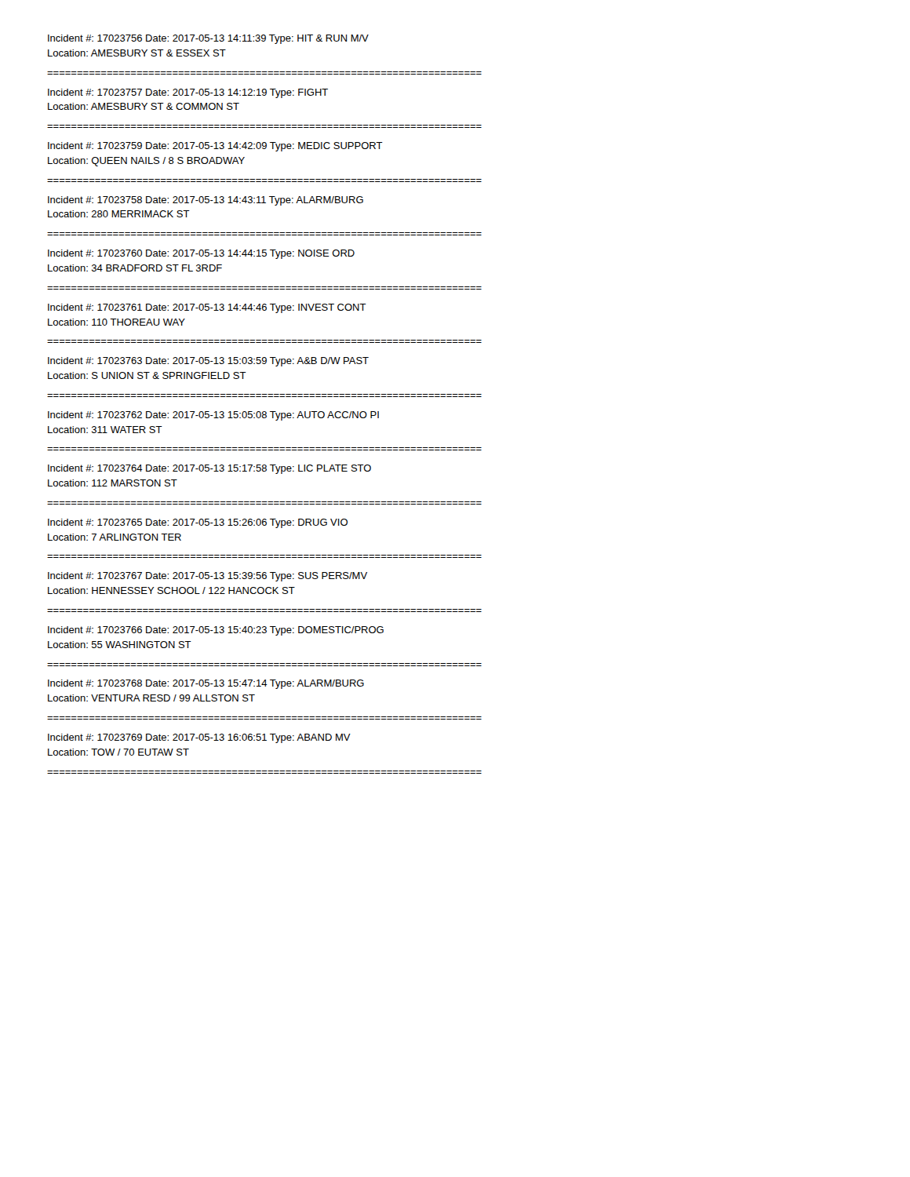Incident #: 17023756 Date: 2017-05-13 14:11:39 Type: HIT & RUN M/V
Location: AMESBURY ST & ESSEX ST
=========================================================================
Incident #: 17023757 Date: 2017-05-13 14:12:19 Type: FIGHT
Location: AMESBURY ST & COMMON ST
=========================================================================
Incident #: 17023759 Date: 2017-05-13 14:42:09 Type: MEDIC SUPPORT
Location: QUEEN NAILS / 8 S BROADWAY
=========================================================================
Incident #: 17023758 Date: 2017-05-13 14:43:11 Type: ALARM/BURG
Location: 280 MERRIMACK ST
=========================================================================
Incident #: 17023760 Date: 2017-05-13 14:44:15 Type: NOISE ORD
Location: 34 BRADFORD ST FL 3RDF
=========================================================================
Incident #: 17023761 Date: 2017-05-13 14:44:46 Type: INVEST CONT
Location: 110 THOREAU WAY
=========================================================================
Incident #: 17023763 Date: 2017-05-13 15:03:59 Type: A&B D/W PAST
Location: S UNION ST & SPRINGFIELD ST
=========================================================================
Incident #: 17023762 Date: 2017-05-13 15:05:08 Type: AUTO ACC/NO PI
Location: 311 WATER ST
=========================================================================
Incident #: 17023764 Date: 2017-05-13 15:17:58 Type: LIC PLATE STO
Location: 112 MARSTON ST
=========================================================================
Incident #: 17023765 Date: 2017-05-13 15:26:06 Type: DRUG VIO
Location: 7 ARLINGTON TER
=========================================================================
Incident #: 17023767 Date: 2017-05-13 15:39:56 Type: SUS PERS/MV
Location: HENNESSEY SCHOOL / 122 HANCOCK ST
=========================================================================
Incident #: 17023766 Date: 2017-05-13 15:40:23 Type: DOMESTIC/PROG
Location: 55 WASHINGTON ST
=========================================================================
Incident #: 17023768 Date: 2017-05-13 15:47:14 Type: ALARM/BURG
Location: VENTURA RESD / 99 ALLSTON ST
=========================================================================
Incident #: 17023769 Date: 2017-05-13 16:06:51 Type: ABAND MV
Location: TOW / 70 EUTAW ST
=========================================================================